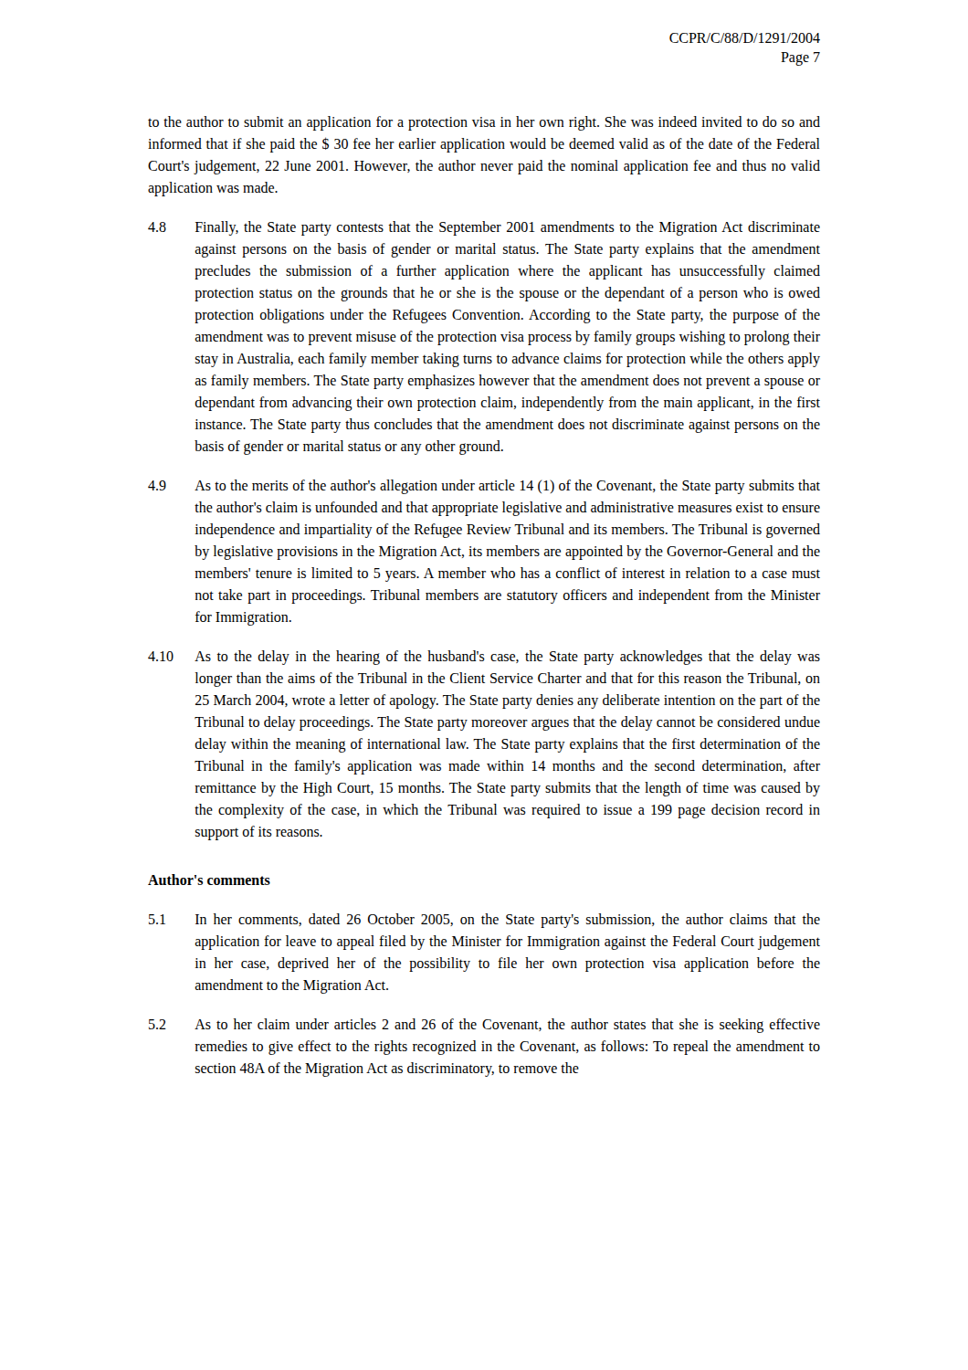CCPR/C/88/D/1291/2004 Page 7
to the author to submit an application for a protection visa in her own right. She was indeed invited to do so and informed that if she paid the $ 30 fee her earlier application would be deemed valid as of the date of the Federal Court's judgement, 22 June 2001. However, the author never paid the nominal application fee and thus no valid application was made.
4.8 Finally, the State party contests that the September 2001 amendments to the Migration Act discriminate against persons on the basis of gender or marital status. The State party explains that the amendment precludes the submission of a further application where the applicant has unsuccessfully claimed protection status on the grounds that he or she is the spouse or the dependant of a person who is owed protection obligations under the Refugees Convention. According to the State party, the purpose of the amendment was to prevent misuse of the protection visa process by family groups wishing to prolong their stay in Australia, each family member taking turns to advance claims for protection while the others apply as family members. The State party emphasizes however that the amendment does not prevent a spouse or dependant from advancing their own protection claim, independently from the main applicant, in the first instance. The State party thus concludes that the amendment does not discriminate against persons on the basis of gender or marital status or any other ground.
4.9 As to the merits of the author's allegation under article 14 (1) of the Covenant, the State party submits that the author's claim is unfounded and that appropriate legislative and administrative measures exist to ensure independence and impartiality of the Refugee Review Tribunal and its members. The Tribunal is governed by legislative provisions in the Migration Act, its members are appointed by the Governor-General and the members' tenure is limited to 5 years. A member who has a conflict of interest in relation to a case must not take part in proceedings. Tribunal members are statutory officers and independent from the Minister for Immigration.
4.10 As to the delay in the hearing of the husband's case, the State party acknowledges that the delay was longer than the aims of the Tribunal in the Client Service Charter and that for this reason the Tribunal, on 25 March 2004, wrote a letter of apology. The State party denies any deliberate intention on the part of the Tribunal to delay proceedings. The State party moreover argues that the delay cannot be considered undue delay within the meaning of international law. The State party explains that the first determination of the Tribunal in the family's application was made within 14 months and the second determination, after remittance by the High Court, 15 months. The State party submits that the length of time was caused by the complexity of the case, in which the Tribunal was required to issue a 199 page decision record in support of its reasons.
Author's comments
5.1 In her comments, dated 26 October 2005, on the State party's submission, the author claims that the application for leave to appeal filed by the Minister for Immigration against the Federal Court judgement in her case, deprived her of the possibility to file her own protection visa application before the amendment to the Migration Act.
5.2 As to her claim under articles 2 and 26 of the Covenant, the author states that she is seeking effective remedies to give effect to the rights recognized in the Covenant, as follows: To repeal the amendment to section 48A of the Migration Act as discriminatory, to remove the